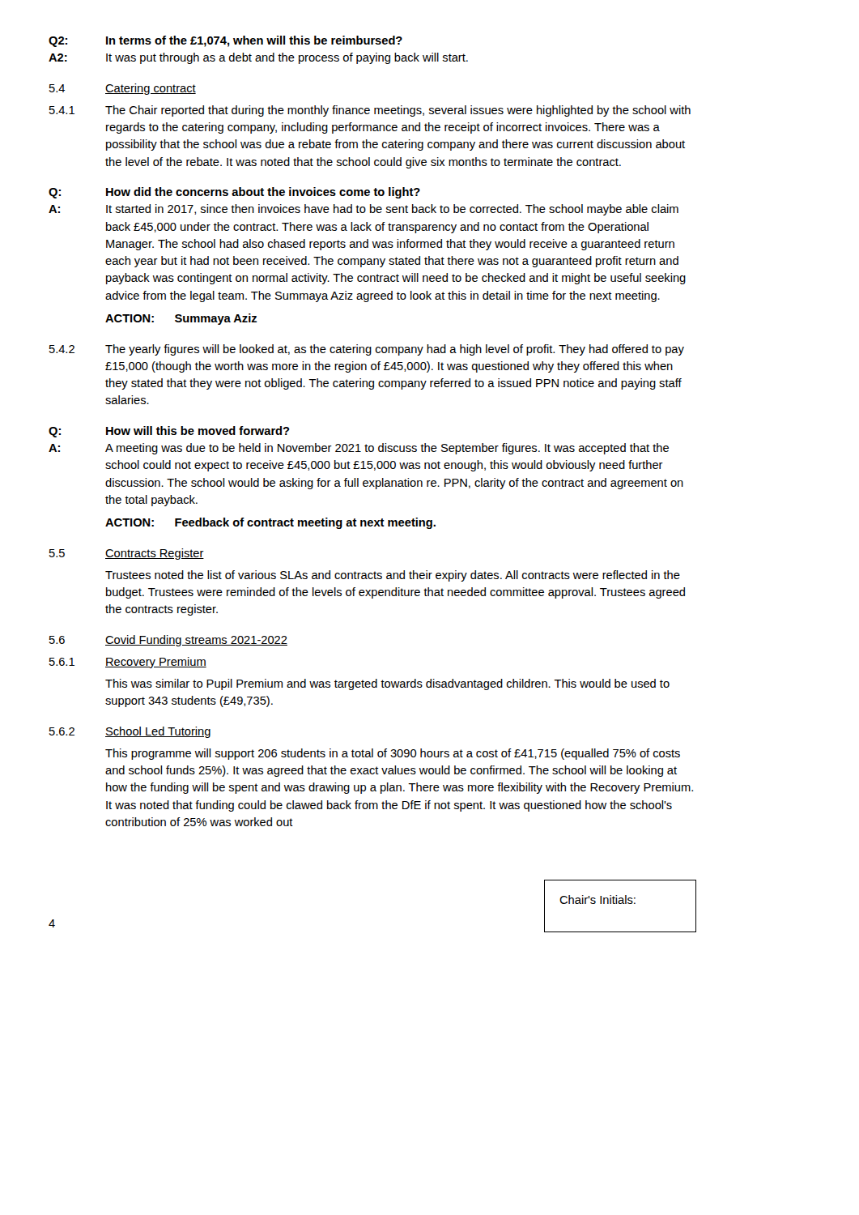Q2:
In terms of the £1,074, when will this be reimbursed?
A2:
It was put through as a debt and the process of paying back will start.
5.4
Catering contract
5.4.1
The Chair reported that during the monthly finance meetings, several issues were highlighted by the school with regards to the catering company, including performance and the receipt of incorrect invoices. There was a possibility that the school was due a rebate from the catering company and there was current discussion about the level of the rebate. It was noted that the school could give six months to terminate the contract.
Q:
How did the concerns about the invoices come to light?
A:
It started in 2017, since then invoices have had to be sent back to be corrected. The school maybe able claim back £45,000 under the contract. There was a lack of transparency and no contact from the Operational Manager. The school had also chased reports and was informed that they would receive a guaranteed return each year but it had not been received. The company stated that there was not a guaranteed profit return and payback was contingent on normal activity. The contract will need to be checked and it might be useful seeking advice from the legal team. The Summaya Aziz agreed to look at this in detail in time for the next meeting.
ACTION: Summaya Aziz
5.4.2
The yearly figures will be looked at, as the catering company had a high level of profit. They had offered to pay £15,000 (though the worth was more in the region of £45,000). It was questioned why they offered this when they stated that they were not obliged. The catering company referred to a issued PPN notice and paying staff salaries.
Q:
How will this be moved forward?
A:
A meeting was due to be held in November 2021 to discuss the September figures. It was accepted that the school could not expect to receive £45,000 but £15,000 was not enough, this would obviously need further discussion. The school would be asking for a full explanation re. PPN, clarity of the contract and agreement on the total payback.
ACTION: Feedback of contract meeting at next meeting.
5.5
Contracts Register
Trustees noted the list of various SLAs and contracts and their expiry dates. All contracts were reflected in the budget. Trustees were reminded of the levels of expenditure that needed committee approval. Trustees agreed the contracts register.
5.6
Covid Funding streams 2021-2022
5.6.1
Recovery Premium
This was similar to Pupil Premium and was targeted towards disadvantaged children. This would be used to support 343 students (£49,735).
5.6.2
School Led Tutoring
This programme will support 206 students in a total of 3090 hours at a cost of £41,715 (equalled 75% of costs and school funds 25%). It was agreed that the exact values would be confirmed. The school will be looking at how the funding will be spent and was drawing up a plan. There was more flexibility with the Recovery Premium. It was noted that funding could be clawed back from the DfE if not spent. It was questioned how the school's contribution of 25% was worked out
4
Chair's Initials: